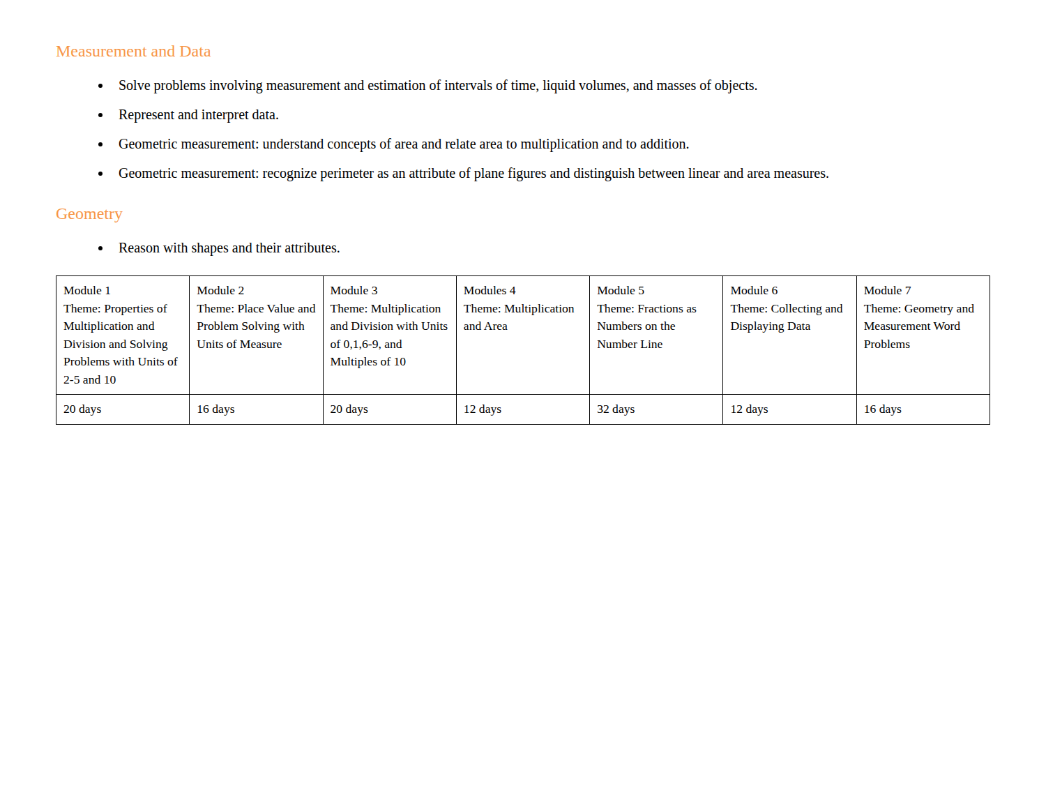Measurement and Data
Solve problems involving measurement and estimation of intervals of time, liquid volumes, and masses of objects.
Represent and interpret data.
Geometric measurement: understand concepts of area and relate area to multiplication and to addition.
Geometric measurement: recognize perimeter as an attribute of plane figures and distinguish between linear and area measures.
Geometry
Reason with shapes and their attributes.
| Module 1 Theme: Properties of Multiplication and Division and Solving Problems with Units of 2-5 and 10 | Module 2 Theme: Place Value and Problem Solving with Units of Measure | Module 3 Theme: Multiplication and Division with Units of 0,1,6-9, and Multiples of 10 | Modules 4 Theme: Multiplication and Area | Module 5 Theme: Fractions as Numbers on the Number Line | Module 6 Theme: Collecting and Displaying Data | Module 7 Theme: Geometry and Measurement Word Problems |
| 20 days | 16 days | 20 days | 12 days | 32 days | 12 days | 16 days |